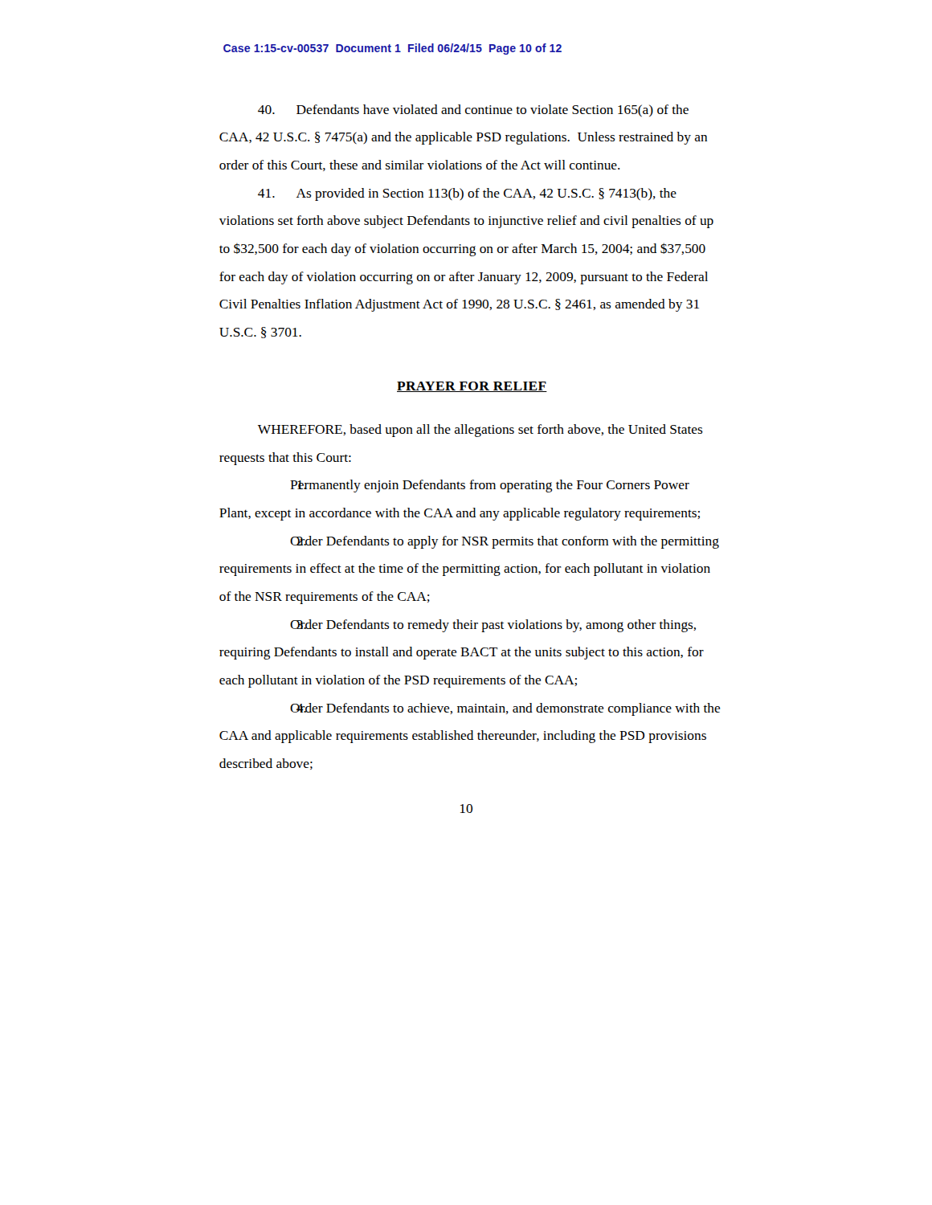Case 1:15-cv-00537 Document 1 Filed 06/24/15 Page 10 of 12
40. Defendants have violated and continue to violate Section 165(a) of the CAA, 42 U.S.C. § 7475(a) and the applicable PSD regulations. Unless restrained by an order of this Court, these and similar violations of the Act will continue.
41. As provided in Section 113(b) of the CAA, 42 U.S.C. § 7413(b), the violations set forth above subject Defendants to injunctive relief and civil penalties of up to $32,500 for each day of violation occurring on or after March 15, 2004; and $37,500 for each day of violation occurring on or after January 12, 2009, pursuant to the Federal Civil Penalties Inflation Adjustment Act of 1990, 28 U.S.C. § 2461, as amended by 31 U.S.C. § 3701.
PRAYER FOR RELIEF
WHEREFORE, based upon all the allegations set forth above, the United States requests that this Court:
1. Permanently enjoin Defendants from operating the Four Corners Power Plant, except in accordance with the CAA and any applicable regulatory requirements;
2. Order Defendants to apply for NSR permits that conform with the permitting requirements in effect at the time of the permitting action, for each pollutant in violation of the NSR requirements of the CAA;
3. Order Defendants to remedy their past violations by, among other things, requiring Defendants to install and operate BACT at the units subject to this action, for each pollutant in violation of the PSD requirements of the CAA;
4. Order Defendants to achieve, maintain, and demonstrate compliance with the CAA and applicable requirements established thereunder, including the PSD provisions described above;
10